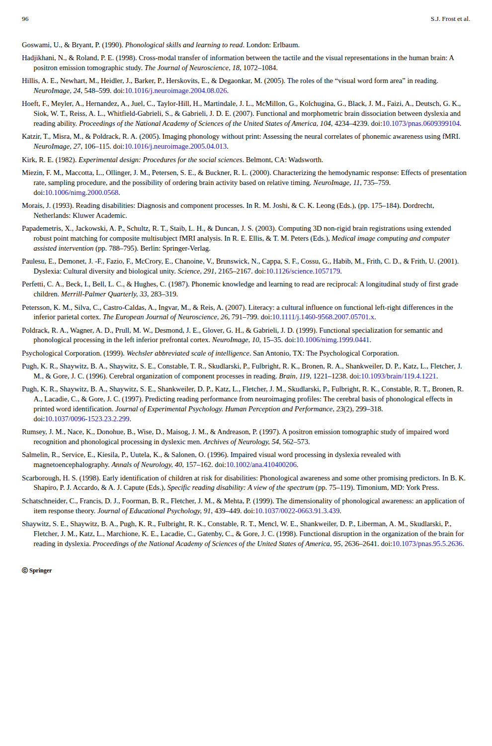96 S.J. Frost et al.
Goswami, U., & Bryant, P. (1990). Phonological skills and learning to read. London: Erlbaum.
Hadjikhani, N., & Roland, P. E. (1998). Cross-modal transfer of information between the tactile and the visual representations in the human brain: A positron emission tomographic study. The Journal of Neuroscience, 18, 1072–1084.
Hillis, A. E., Newhart, M., Heidler, J., Barker, P., Herskovits, E., & Degaonkar, M. (2005). The roles of the “visual word form area” in reading. NeuroImage, 24, 548–599. doi:10.1016/j.neuroimage.2004.08.026.
Hoeft, F., Meyler, A., Hernandez, A., Juel, C., Taylor-Hill, H., Martindale, J. L., McMillon, G., Kolchugina, G., Black, J. M., Faizi, A., Deutsch, G. K., Siok, W. T., Reiss, A. L., Whitfield-Gabrieli, S., & Gabrieli, J. D. E. (2007). Functional and morphometric brain dissociation between dyslexia and reading ability. Proceedings of the National Academy of Sciences of the United States of America, 104, 4234–4239. doi:10.1073/pnas.0609399104.
Katzir, T., Misra, M., & Poldrack, R. A. (2005). Imaging phonology without print: Assessing the neural correlates of phonemic awareness using fMRI. NeuroImage, 27, 106–115. doi:10.1016/j.neuroimage.2005.04.013.
Kirk, R. E. (1982). Experimental design: Procedures for the social sciences. Belmont, CA: Wadsworth.
Miezin, F. M., Maccotta, L., Ollinger, J. M., Petersen, S. E., & Buckner, R. L. (2000). Characterizing the hemodynamic response: Effects of presentation rate, sampling procedure, and the possibility of ordering brain activity based on relative timing. NeuroImage, 11, 735–759. doi:10.1006/nimg.2000.0568.
Morais, J. (1993). Reading disabilities: Diagnosis and component processes. In R. M. Joshi, & C. K. Leong (Eds.), (pp. 175–184). Dordrecht, Netherlands: Kluwer Academic.
Papademetris, X., Jackowski, A. P., Schultz, R. T., Staib, L. H., & Duncan, J. S. (2003). Computing 3D non-rigid brain registrations using extended robust point matching for composite multisubject fMRI analysis. In R. E. Ellis, & T. M. Peters (Eds.), Medical image computing and computer assisted intervention (pp. 788–795). Berlin: Springer-Verlag.
Paulesu, E., Demonet, J. -F., Fazio, F., McCrory, E., Chanoine, V., Brunswick, N., Cappa, S. F., Cossu, G., Habib, M., Frith, C. D., & Frith, U. (2001). Dyslexia: Cultural diversity and biological unity. Science, 291, 2165–2167. doi:10.1126/science.1057179.
Perfetti, C. A., Beck, I., Bell, L. C., & Hughes, C. (1987). Phonemic knowledge and learning to read are reciprocal: A longitudinal study of first grade children. Merrill-Palmer Quarterly, 33, 283–319.
Petersson, K. M., Silva, C., Castro-Caldas, A., Ingvar, M., & Reis, A. (2007). Literacy: a cultural influence on functional left-right differences in the inferior parietal cortex. The European Journal of Neuroscience, 26, 791–799. doi:10.1111/j.1460-9568.2007.05701.x.
Poldrack, R. A., Wagner, A. D., Prull, M. W., Desmond, J. E., Glover, G. H., & Gabrieli, J. D. (1999). Functional specialization for semantic and phonological processing in the left inferior prefrontal cortex. NeuroImage, 10, 15–35. doi:10.1006/nimg.1999.0441.
Psychological Corporation. (1999). Wechsler abbreviated scale of intelligence. San Antonio, TX: The Psychological Corporation.
Pugh, K. R., Shaywitz, B. A., Shaywitz, S. E., Constable, T. R., Skudlarski, P., Fulbright, R. K., Bronen, R. A., Shankweiler, D. P., Katz, L., Fletcher, J. M., & Gore, J. C. (1996). Cerebral organization of component processes in reading. Brain, 119, 1221–1238. doi:10.1093/brain/119.4.1221.
Pugh, K. R., Shaywitz, B. A., Shaywitz, S. E., Shankweiler, D. P., Katz, L., Fletcher, J. M., Skudlarski, P., Fulbright, R. K., Constable, R. T., Bronen, R. A., Lacadie, C., & Gore, J. C. (1997). Predicting reading performance from neuroimaging profiles: The cerebral basis of phonological effects in printed word identification. Journal of Experimental Psychology. Human Perception and Performance, 23(2), 299–318. doi:10.1037/0096-1523.23.2.299.
Rumsey, J. M., Nace, K., Donohue, B., Wise, D., Maisog, J. M., & Andreason, P. (1997). A positron emission tomographic study of impaired word recognition and phonological processing in dyslexic men. Archives of Neurology, 54, 562–573.
Salmelin, R., Service, E., Kiesila, P., Uutela, K., & Salonen, O. (1996). Impaired visual word processing in dyslexia revealed with magnetoencephalography. Annals of Neurology, 40, 157–162. doi:10.1002/ana.410400206.
Scarborough, H. S. (1998). Early identification of children at risk for disabilities: Phonological awareness and some other promising predictors. In B. K. Shapiro, P. J. Accardo, & A. J. Capute (Eds.), Specific reading disability: A view of the spectrum (pp. 75–119). Timonium, MD: York Press.
Schatschneider, C., Francis, D. J., Foorman, B. R., Fletcher, J. M., & Mehta, P. (1999). The dimensionality of phonological awareness: an application of item response theory. Journal of Educational Psychology, 91, 439–449. doi:10.1037/0022-0663.91.3.439.
Shaywitz, S. E., Shaywitz, B. A., Pugh, K. R., Fulbright, R. K., Constable, R. T., Mencl, W. E., Shankweiler, D. P., Liberman, A. M., Skudlarski, P., Fletcher, J. M., Katz, L., Marchione, K. E., Lacadie, C., Gatenby, C., & Gore, J. C. (1998). Functional disruption in the organization of the brain for reading in dyslexia. Proceedings of the National Academy of Sciences of the United States of America, 95, 2636–2641. doi:10.1073/pnas.95.5.2636.
ⓒ Springer